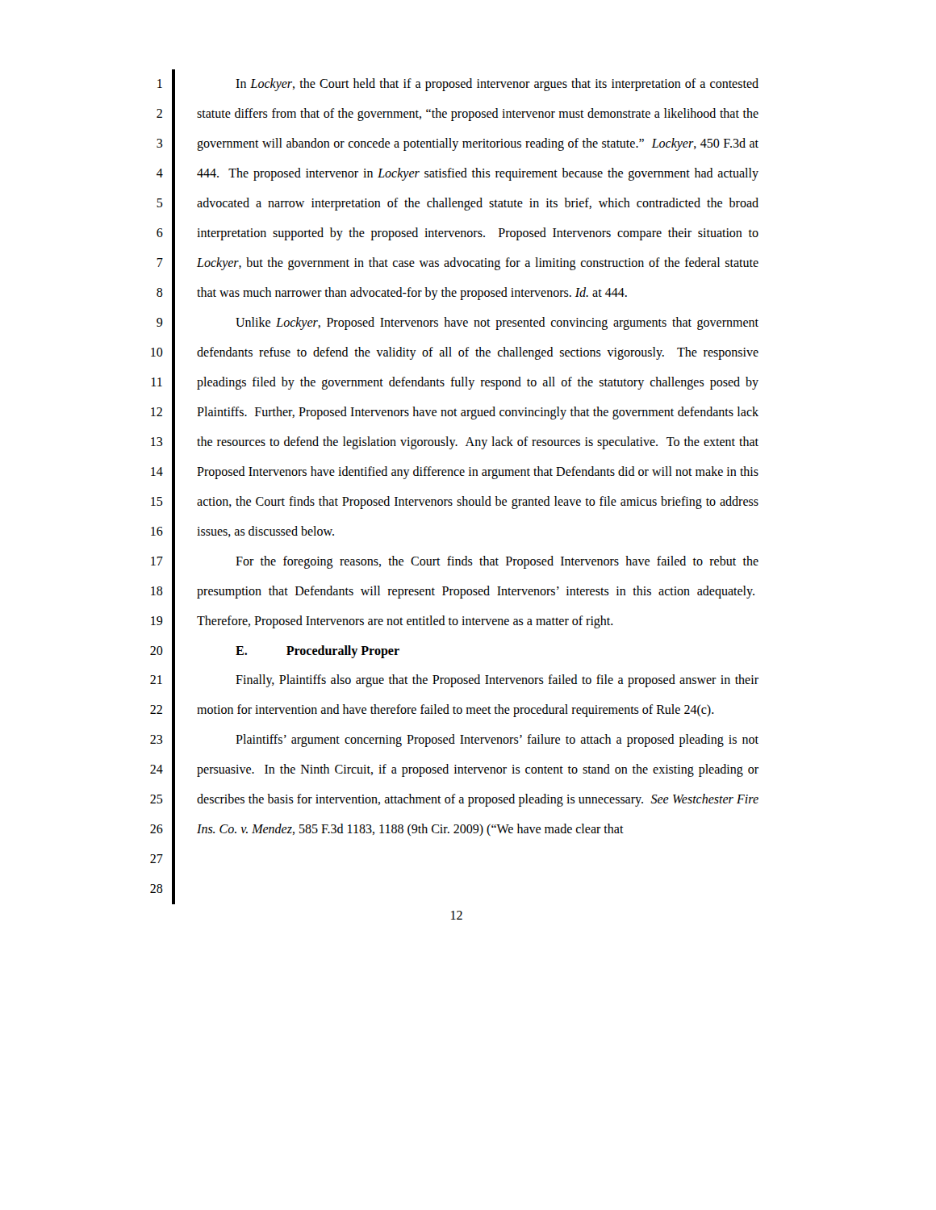1
2
3
4
5
6
7
8
9
10
11
12
13
14
15
16
17
18
19
20
21
22
23
24
25
26
27
28
In Lockyer, the Court held that if a proposed intervenor argues that its interpretation of a contested statute differs from that of the government, “the proposed intervenor must demonstrate a likelihood that the government will abandon or concede a potentially meritorious reading of the statute.” Lockyer, 450 F.3d at 444. The proposed intervenor in Lockyer satisfied this requirement because the government had actually advocated a narrow interpretation of the challenged statute in its brief, which contradicted the broad interpretation supported by the proposed intervenors. Proposed Intervenors compare their situation to Lockyer, but the government in that case was advocating for a limiting construction of the federal statute that was much narrower than advocated-for by the proposed intervenors. Id. at 444.
Unlike Lockyer, Proposed Intervenors have not presented convincing arguments that government defendants refuse to defend the validity of all of the challenged sections vigorously. The responsive pleadings filed by the government defendants fully respond to all of the statutory challenges posed by Plaintiffs. Further, Proposed Intervenors have not argued convincingly that the government defendants lack the resources to defend the legislation vigorously. Any lack of resources is speculative. To the extent that Proposed Intervenors have identified any difference in argument that Defendants did or will not make in this action, the Court finds that Proposed Intervenors should be granted leave to file amicus briefing to address issues, as discussed below.
For the foregoing reasons, the Court finds that Proposed Intervenors have failed to rebut the presumption that Defendants will represent Proposed Intervenors’ interests in this action adequately. Therefore, Proposed Intervenors are not entitled to intervene as a matter of right.
E. Procedurally Proper
Finally, Plaintiffs also argue that the Proposed Intervenors failed to file a proposed answer in their motion for intervention and have therefore failed to meet the procedural requirements of Rule 24(c).
Plaintiffs’ argument concerning Proposed Intervenors’ failure to attach a proposed pleading is not persuasive. In the Ninth Circuit, if a proposed intervenor is content to stand on the existing pleading or describes the basis for intervention, attachment of a proposed pleading is unnecessary. See Westchester Fire Ins. Co. v. Mendez, 585 F.3d 1183, 1188 (9th Cir. 2009) (“We have made clear that
12